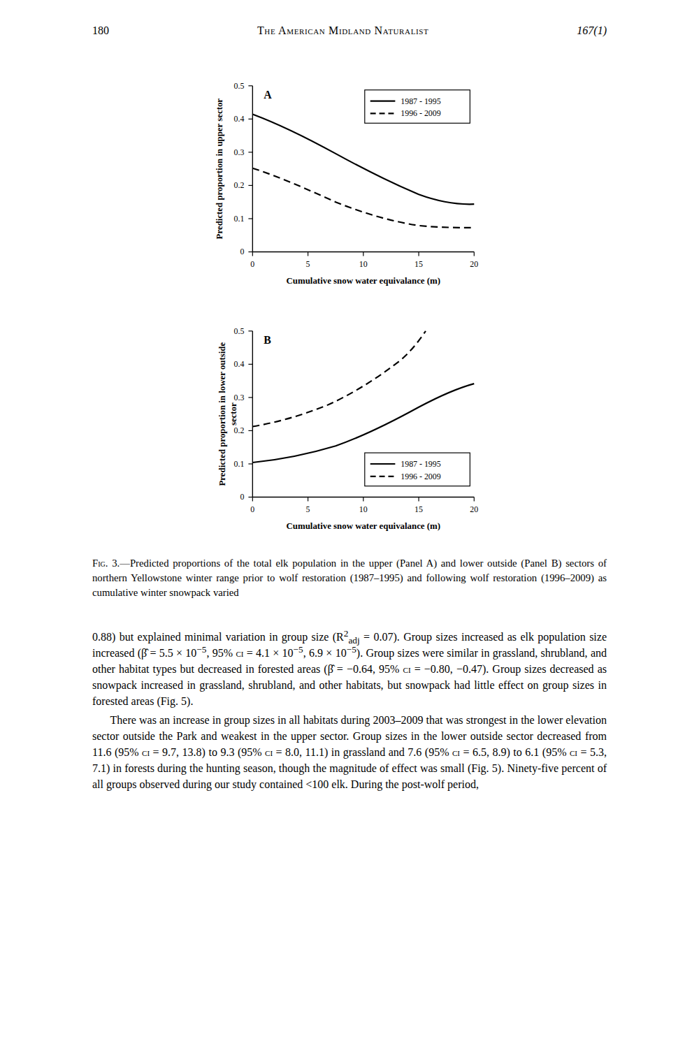180 The American Midland Naturalist 167(1)
0.5 0.4 0.3 0.2 0.1 0 0 5 10 15 20 Cumulative snow water equivalance (m) Predicted proportion in upper sector A Curves: y = 260 - 480*p (p proportion) 1987 - 1995 1996 - 2009
0.5 0.4 0.3 0.2 0.1 0 0 5 10 15 20 Cumulative snow water equivalance (m) Predicted proportion in lower outside sector B 1987 - 1995 1996 - 2009
Fig. 3.—Predicted proportions of the total elk population in the upper (Panel A) and lower outside (Panel B) sectors of northern Yellowstone winter range prior to wolf restoration (1987–1995) and following wolf restoration (1996–2009) as cumulative winter snowpack varied
0.88) but explained minimal variation in group size (R2adj = 0.07). Group sizes increased as elk population size increased (β̂ = 5.5 × 10−5, 95% ci = 4.1 × 10−5, 6.9 × 10−5). Group sizes were similar in grassland, shrubland, and other habitat types but decreased in forested areas (β̂ = −0.64, 95% ci = −0.80, −0.47). Group sizes decreased as snowpack increased in grassland, shrubland, and other habitats, but snowpack had little effect on group sizes in forested areas (Fig. 5).
There was an increase in group sizes in all habitats during 2003–2009 that was strongest in the lower elevation sector outside the Park and weakest in the upper sector. Group sizes in the lower outside sector decreased from 11.6 (95% ci = 9.7, 13.8) to 9.3 (95% ci = 8.0, 11.1) in grassland and 7.6 (95% ci = 6.5, 8.9) to 6.1 (95% ci = 5.3, 7.1) in forests during the hunting season, though the magnitude of effect was small (Fig. 5). Ninety-five percent of all groups observed during our study contained <100 elk. During the post-wolf period,